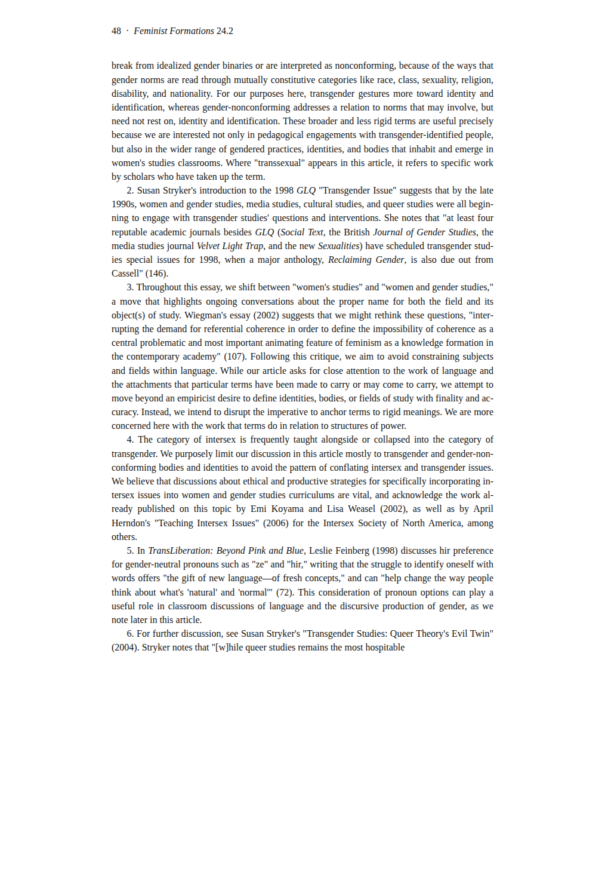48 · Feminist Formations 24.2
break from idealized gender binaries or are interpreted as nonconforming, because of the ways that gender norms are read through mutually constitutive categories like race, class, sexuality, religion, disability, and nationality. For our purposes here, transgender gestures more toward identity and identification, whereas gender-nonconforming addresses a relation to norms that may involve, but need not rest on, identity and identification. These broader and less rigid terms are useful precisely because we are interested not only in pedagogical engagements with transgender-identified people, but also in the wider range of gendered practices, identities, and bodies that inhabit and emerge in women's studies classrooms. Where "transsexual" appears in this article, it refers to specific work by scholars who have taken up the term.
2. Susan Stryker's introduction to the 1998 GLQ "Transgender Issue" suggests that by the late 1990s, women and gender studies, media studies, cultural studies, and queer studies were all beginning to engage with transgender studies' questions and interventions. She notes that "at least four reputable academic journals besides GLQ (Social Text, the British Journal of Gender Studies, the media studies journal Velvet Light Trap, and the new Sexualities) have scheduled transgender studies special issues for 1998, when a major anthology, Reclaiming Gender, is also due out from Cassell" (146).
3. Throughout this essay, we shift between "women's studies" and "women and gender studies," a move that highlights ongoing conversations about the proper name for both the field and its object(s) of study. Wiegman's essay (2002) suggests that we might rethink these questions, "interrupting the demand for referential coherence in order to define the impossibility of coherence as a central problematic and most important animating feature of feminism as a knowledge formation in the contemporary academy" (107). Following this critique, we aim to avoid constraining subjects and fields within language. While our article asks for close attention to the work of language and the attachments that particular terms have been made to carry or may come to carry, we attempt to move beyond an empiricist desire to define identities, bodies, or fields of study with finality and accuracy. Instead, we intend to disrupt the imperative to anchor terms to rigid meanings. We are more concerned here with the work that terms do in relation to structures of power.
4. The category of intersex is frequently taught alongside or collapsed into the category of transgender. We purposely limit our discussion in this article mostly to transgender and gender-nonconforming bodies and identities to avoid the pattern of conflating intersex and transgender issues. We believe that discussions about ethical and productive strategies for specifically incorporating intersex issues into women and gender studies curriculums are vital, and acknowledge the work already published on this topic by Emi Koyama and Lisa Weasel (2002), as well as by April Herndon's "Teaching Intersex Issues" (2006) for the Intersex Society of North America, among others.
5. In TransLiberation: Beyond Pink and Blue, Leslie Feinberg (1998) discusses hir preference for gender-neutral pronouns such as "ze" and "hir," writing that the struggle to identify oneself with words offers "the gift of new language—of fresh concepts," and can "help change the way people think about what's 'natural' and 'normal'" (72). This consideration of pronoun options can play a useful role in classroom discussions of language and the discursive production of gender, as we note later in this article.
6. For further discussion, see Susan Stryker's "Transgender Studies: Queer Theory's Evil Twin" (2004). Stryker notes that "[w]hile queer studies remains the most hospitable